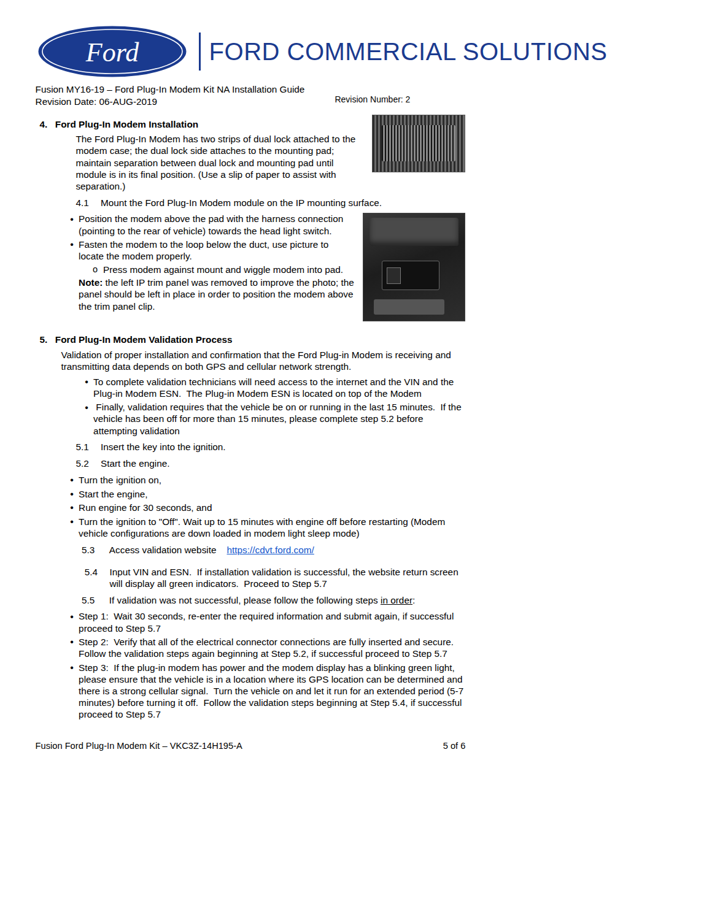Ford
FORD COMMERCIAL SOLUTIONS
Fusion MY16-19 – Ford Plug-In Modem Kit NA Installation Guide
Revision Date: 06-AUG-2019
Revision Number: 2
Ford Plug-In Modem Installation
The Ford Plug-In Modem has two strips of dual lock attached to the modem case; the dual lock side attaches to the mounting pad; maintain separation between dual lock and mounting pad until module is in its final position. (Use a slip of paper to assist with separation.)
4.1 Mount the Ford Plug-In Modem module on the IP mounting surface.
Position the modem above the pad with the harness connection (pointing to the rear of vehicle) towards the head light switch.
Fasten the modem to the loop below the duct, use picture to locate the modem properly.
Press modem against mount and wiggle modem into pad.
Note: the left IP trim panel was removed to improve the photo; the panel should be left in place in order to position the modem above the trim panel clip.
Ford Plug-In Modem Validation Process
Validation of proper installation and confirmation that the Ford Plug-in Modem is receiving and transmitting data depends on both GPS and cellular network strength.
To complete validation technicians will need access to the internet and the VIN and the Plug-in Modem ESN. The Plug-in Modem ESN is located on top of the Modem
Finally, validation requires that the vehicle be on or running in the last 15 minutes. If the vehicle has been off for more than 15 minutes, please complete step 5.2 before attempting validation
5.1 Insert the key into the ignition.
5.2 Start the engine.
Turn the ignition on,
Start the engine,
Run engine for 30 seconds, and
Turn the ignition to "Off". Wait up to 15 minutes with engine off before restarting (Modem vehicle configurations are down loaded in modem light sleep mode)
5.3 Access validation website https://cdvt.ford.com/
5.4 Input VIN and ESN. If installation validation is successful, the website return screen will display all green indicators. Proceed to Step 5.7
5.5 If validation was not successful, please follow the following steps in order:
Step 1: Wait 30 seconds, re-enter the required information and submit again, if successful proceed to Step 5.7
Step 2: Verify that all of the electrical connector connections are fully inserted and secure. Follow the validation steps again beginning at Step 5.2, if successful proceed to Step 5.7
Step 3: If the plug-in modem has power and the modem display has a blinking green light, please ensure that the vehicle is in a location where its GPS location can be determined and there is a strong cellular signal. Turn the vehicle on and let it run for an extended period (5-7 minutes) before turning it off. Follow the validation steps beginning at Step 5.4, if successful proceed to Step 5.7
Fusion Ford Plug-In Modem Kit – VKC3Z-14H195-A
5 of 6